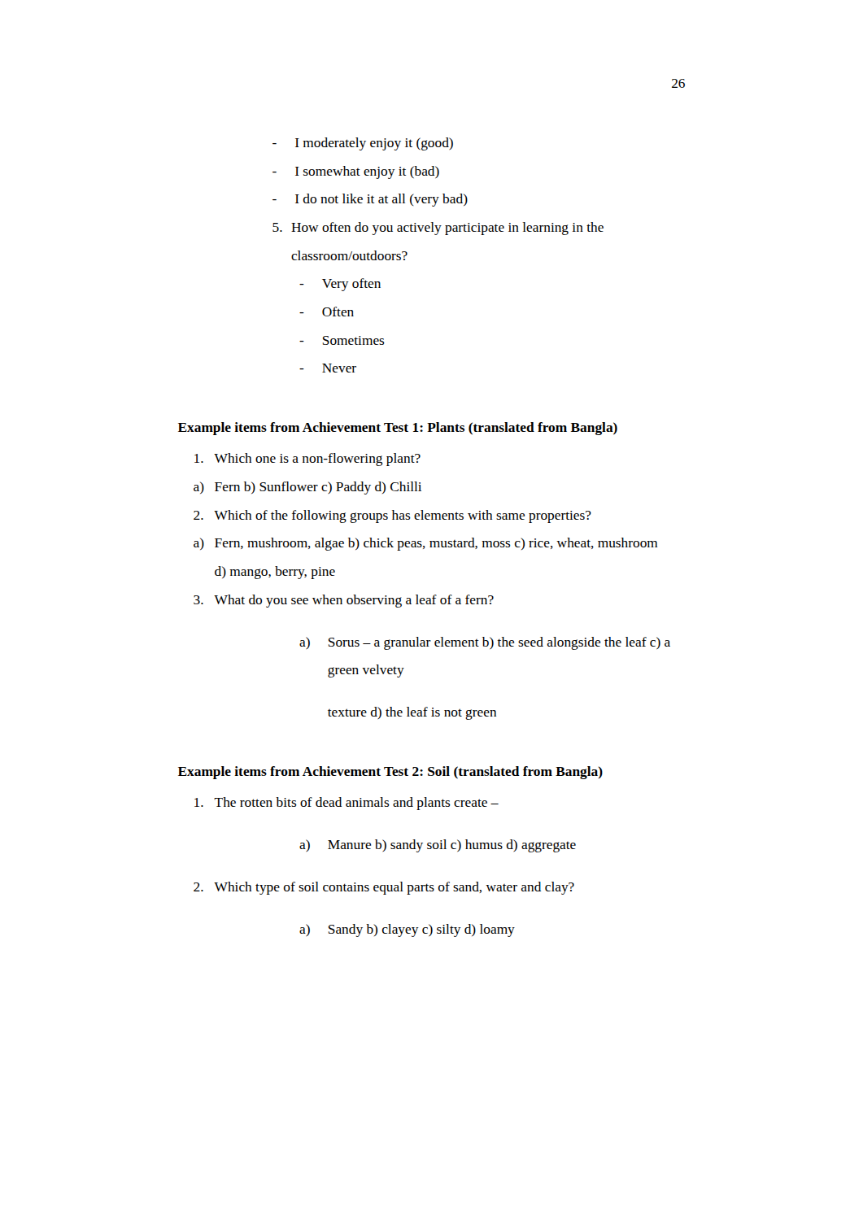26
I moderately enjoy it (good)
I somewhat enjoy it (bad)
I do not like it at all (very bad)
How often do you actively participate in learning in the classroom/outdoors?
Very often
Often
Sometimes
Never
Example items from Achievement Test 1: Plants (translated from Bangla)
Which one is a non-flowering plant?
Fern b) Sunflower c) Paddy d) Chilli
Which of the following groups has elements with same properties?
Fern, mushroom, algae b) chick peas, mustard, moss c) rice, wheat, mushroom
d) mango, berry, pine
What do you see when observing a leaf of a fern?
Sorus – a granular element b) the seed alongside the leaf c) a green velvety
texture d) the leaf is not green
Example items from Achievement Test 2: Soil (translated from Bangla)
The rotten bits of dead animals and plants create –
Manure b) sandy soil c) humus d) aggregate
Which type of soil contains equal parts of sand, water and clay?
Sandy b) clayey c) silty d) loamy